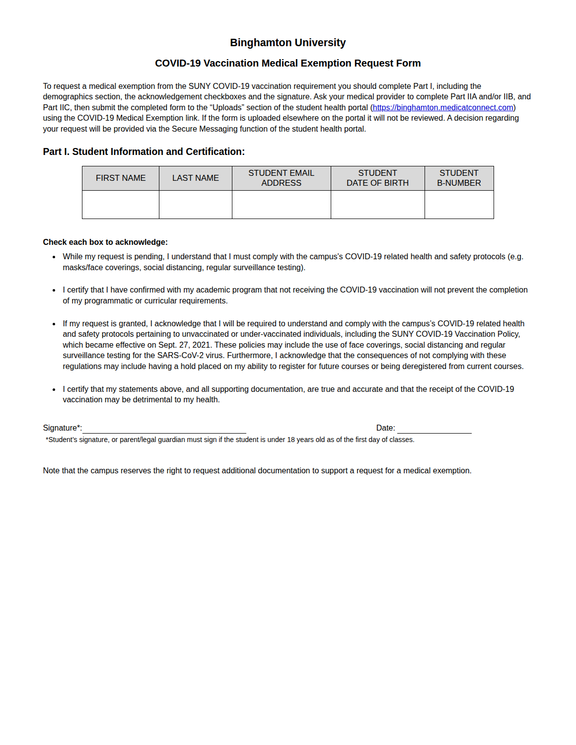Binghamton University
COVID-19 Vaccination Medical Exemption Request Form
To request a medical exemption from the SUNY COVID-19 vaccination requirement you should complete Part I, including the demographics section, the acknowledgement checkboxes and the signature. Ask your medical provider to complete Part IIA and/or IIB, and Part IIC, then submit the completed form to the “Uploads” section of the student health portal (https://binghamton.medicatconnect.com) using the COVID-19 Medical Exemption link. If the form is uploaded elsewhere on the portal it will not be reviewed. A decision regarding your request will be provided via the Secure Messaging function of the student health portal.
Part I. Student Information and Certification:
| FIRST NAME | LAST NAME | STUDENT EMAIL ADDRESS | STUDENT DATE OF BIRTH | STUDENT B-NUMBER |
| --- | --- | --- | --- | --- |
Check each box to acknowledge:
While my request is pending, I understand that I must comply with the campus's COVID-19 related health and safety protocols (e.g. masks/face coverings, social distancing, regular surveillance testing).
I certify that I have confirmed with my academic program that not receiving the COVID-19 vaccination will not prevent the completion of my programmatic or curricular requirements.
If my request is granted, I acknowledge that I will be required to understand and comply with the campus’s COVID-19 related health and safety protocols pertaining to unvaccinated or under-vaccinated individuals, including the SUNY COVID-19 Vaccination Policy, which became effective on Sept. 27, 2021. These policies may include the use of face coverings, social distancing and regular surveillance testing for the SARS-CoV-2 virus. Furthermore, I acknowledge that the consequences of not complying with these regulations may include having a hold placed on my ability to register for future courses or being deregistered from current courses.
I certify that my statements above, and all supporting documentation, are true and accurate and that the receipt of the COVID-19 vaccination may be detrimental to my health.
Signature*:
Date:
*Student’s signature, or parent/legal guardian must sign if the student is under 18 years old as of the first day of classes.
Note that the campus reserves the right to request additional documentation to support a request for a medical exemption.